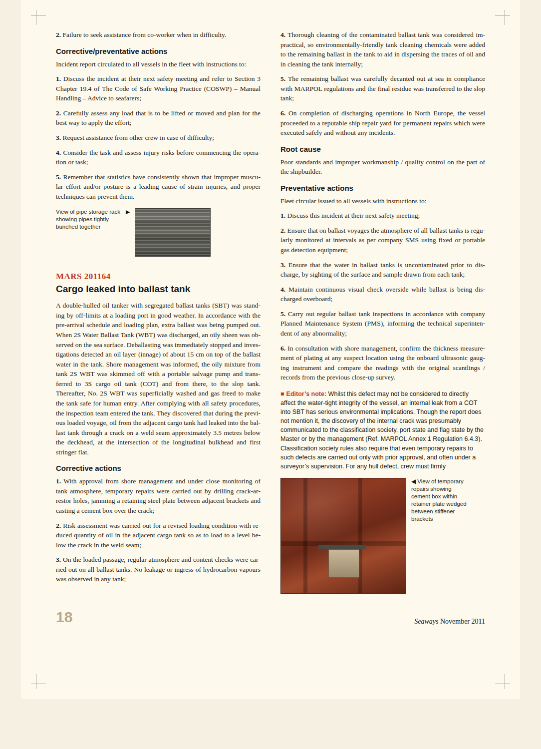2. Failure to seek assistance from co-worker when in difficulty.
Corrective/preventative actions
Incident report circulated to all vessels in the fleet with instructions to:
1. Discuss the incident at their next safety meeting and refer to Section 3 Chapter 19.4 of The Code of Safe Working Practice (COSWP) – Manual Handling – Advice to seafarers;
2. Carefully assess any load that is to be lifted or moved and plan for the best way to apply the effort;
3. Request assistance from other crew in case of difficulty;
4. Consider the task and assess injury risks before commencing the operation or task;
5. Remember that statistics have consistently shown that improper muscular effort and/or posture is a leading cause of strain injuries, and proper techniques can prevent them.
View of pipe storage rack showing pipes tightly bunched together
▶
MARS 201164
Cargo leaked into ballast tank
A double-hulled oil tanker with segregated ballast tanks (SBT) was standing by off-limits at a loading port in good weather. In accordance with the pre-arrival schedule and loading plan, extra ballast was being pumped out. When 2S Water Ballast Tank (WBT) was discharged, an oily sheen was observed on the sea surface. Deballasting was immediately stopped and investigations detected an oil layer (innage) of about 15 cm on top of the ballast water in the tank. Shore management was informed, the oily mixture from tank 2S WBT was skimmed off with a portable salvage pump and transferred to 3S cargo oil tank (COT) and from there, to the slop tank. Thereafter, No. 2S WBT was superficially washed and gas freed to make the tank safe for human entry. After complying with all safety procedures, the inspection team entered the tank. They discovered that during the previous loaded voyage, oil from the adjacent cargo tank had leaked into the ballast tank through a crack on a weld seam approximately 3.5 metres below the deckhead, at the intersection of the longitudinal bulkhead and first stringer flat.
Corrective actions
1. With approval from shore management and under close monitoring of tank atmosphere, temporary repairs were carried out by drilling crack-arrestor holes, jamming a retaining steel plate between adjacent brackets and casting a cement box over the crack;
2. Risk assessment was carried out for a revised loading condition with reduced quantity of oil in the adjacent cargo tank so as to load to a level below the crack in the weld seam;
3. On the loaded passage, regular atmosphere and content checks were carried out on all ballast tanks. No leakage or ingress of hydrocarbon vapours was observed in any tank;
4. Thorough cleaning of the contaminated ballast tank was considered impractical, so environmentally-friendly tank cleaning chemicals were added to the remaining ballast in the tank to aid in dispersing the traces of oil and in cleaning the tank internally;
5. The remaining ballast was carefully decanted out at sea in compliance with MARPOL regulations and the final residue was transferred to the slop tank;
6. On completion of discharging operations in North Europe, the vessel proceeded to a reputable ship repair yard for permanent repairs which were executed safely and without any incidents.
Root cause
Poor standards and improper workmanship / quality control on the part of the shipbuilder.
Preventative actions
Fleet circular issued to all vessels with instructions to:
1. Discuss this incident at their next safety meeting;
2. Ensure that on ballast voyages the atmosphere of all ballast tanks is regularly monitored at intervals as per company SMS using fixed or portable gas detection equipment;
3. Ensure that the water in ballast tanks is uncontaminated prior to discharge, by sighting of the surface and sample drawn from each tank;
4. Maintain continuous visual check overside while ballast is being discharged overboard;
5. Carry out regular ballast tank inspections in accordance with company Planned Maintenance System (PMS), informing the technical superintendent of any abnormality;
6. In consultation with shore management, confirm the thickness measurement of plating at any suspect location using the onboard ultrasonic gauging instrument and compare the readings with the original scantlings / records from the previous close-up survey.
■Editor’s note: Whilst this defect may not be considered to directly affect the water-tight integrity of the vessel, an internal leak from a COT into SBT has serious environmental implications. Though the report does not mention it, the discovery of the internal crack was presumably communicated to the classification society, port state and flag state by the Master or by the management (Ref. MARPOL Annex 1 Regulation 6.4.3). Classification society rules also require that even temporary repairs to such defects are carried out only with prior approval, and often under a surveyor’s supervision. For any hull defect, crew must firmly
◀ View of temporary repairs showing cement box within retainer plate wedged between stiffener brackets
18
Seaways November 2011